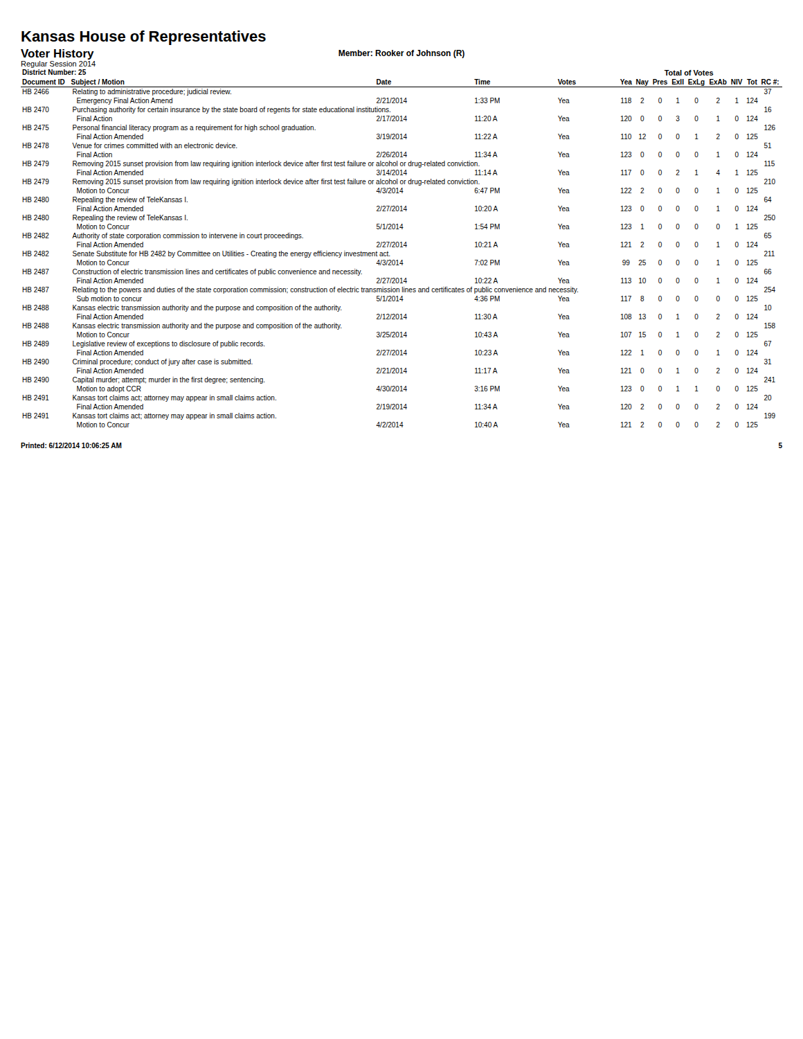Kansas House of Representatives
Voter History
Member: Rooker of Johnson (R)
Regular Session 2014
| District Number: 25 | Total of Votes | |
| Document ID | Subject / Motion | Date | Time | Votes | Yea | Nay | Pres | ExII | ExLg | ExAb | NIV | Tot | RC #: |
| HB 2466 | Relating to administrative procedure; judicial review. | | 37 |
| | Emergency Final Action Amend | 2/21/2014 | 1:33 PM | Yea | 118 | 2 | 0 | 1 | 0 | 2 | 1 | 124 | |
| HB 2470 | Purchasing authority for certain insurance by the state board of regents for state educational institutions. | | 16 |
| | Final Action | 2/17/2014 | 11:20 A | Yea | 120 | 0 | 0 | 3 | 0 | 1 | 0 | 124 | |
| HB 2475 | Personal financial literacy program as a requirement for high school graduation. | | 126 |
| | Final Action Amended | 3/19/2014 | 11:22 A | Yea | 110 | 12 | 0 | 0 | 1 | 2 | 0 | 125 | |
| HB 2478 | Venue for crimes committed with an electronic device. | | 51 |
| | Final Action | 2/26/2014 | 11:34 A | Yea | 123 | 0 | 0 | 0 | 0 | 1 | 0 | 124 | |
| HB 2479 | Removing 2015 sunset provision from law requiring ignition interlock device after first test failure or alcohol or drug-related conviction. | | 115 |
| | Final Action Amended | 3/14/2014 | 11:14 A | Yea | 117 | 0 | 0 | 2 | 1 | 4 | 1 | 125 | |
| HB 2479 | Removing 2015 sunset provision from law requiring ignition interlock device after first test failure or alcohol or drug-related conviction. | | 210 |
| | Motion to Concur | 4/3/2014 | 6:47 PM | Yea | 122 | 2 | 0 | 0 | 0 | 1 | 0 | 125 | |
| HB 2480 | Repealing the review of TeleKansas I. | | 64 |
| | Final Action Amended | 2/27/2014 | 10:20 A | Yea | 123 | 0 | 0 | 0 | 0 | 1 | 0 | 124 | |
| HB 2480 | Repealing the review of TeleKansas I. | | 250 |
| | Motion to Concur | 5/1/2014 | 1:54 PM | Yea | 123 | 1 | 0 | 0 | 0 | 0 | 1 | 125 | |
| HB 2482 | Authority of state corporation commission to intervene in court proceedings. | | 65 |
| | Final Action Amended | 2/27/2014 | 10:21 A | Yea | 121 | 2 | 0 | 0 | 0 | 1 | 0 | 124 | |
| HB 2482 | Senate Substitute for HB 2482 by Committee on Utilities - Creating the energy efficiency investment act. | | 211 |
| | Motion to Concur | 4/3/2014 | 7:02 PM | Yea | 99 | 25 | 0 | 0 | 0 | 1 | 0 | 125 | |
| HB 2487 | Construction of electric transmission lines and certificates of public convenience and necessity. | | 66 |
| | Final Action Amended | 2/27/2014 | 10:22 A | Yea | 113 | 10 | 0 | 0 | 0 | 1 | 0 | 124 | |
| HB 2487 | Relating to the powers and duties of the state corporation commission; construction of electric transmission lines and certificates of public convenience and necessity. | | 254 |
| | Sub motion to concur | 5/1/2014 | 4:36 PM | Yea | 117 | 8 | 0 | 0 | 0 | 0 | 0 | 125 | |
| HB 2488 | Kansas electric transmission authority and the purpose and composition of the authority. | | 10 |
| | Final Action Amended | 2/12/2014 | 11:30 A | Yea | 108 | 13 | 0 | 1 | 0 | 2 | 0 | 124 | |
| HB 2488 | Kansas electric transmission authority and the purpose and composition of the authority. | | 158 |
| | Motion to Concur | 3/25/2014 | 10:43 A | Yea | 107 | 15 | 0 | 1 | 0 | 2 | 0 | 125 | |
| HB 2489 | Legislative review of exceptions to disclosure of public records. | | 67 |
| | Final Action Amended | 2/27/2014 | 10:23 A | Yea | 122 | 1 | 0 | 0 | 0 | 1 | 0 | 124 | |
| HB 2490 | Criminal procedure; conduct of jury after case is submitted. | | 31 |
| | Final Action Amended | 2/21/2014 | 11:17 A | Yea | 121 | 0 | 0 | 1 | 0 | 2 | 0 | 124 | |
| HB 2490 | Capital murder; attempt; murder in the first degree; sentencing. | | 241 |
| | Motion to adopt CCR | 4/30/2014 | 3:16 PM | Yea | 123 | 0 | 0 | 1 | 1 | 0 | 0 | 125 | |
| HB 2491 | Kansas tort claims act; attorney may appear in small claims action. | | 20 |
| | Final Action Amended | 2/19/2014 | 11:34 A | Yea | 120 | 2 | 0 | 0 | 0 | 2 | 0 | 124 | |
| HB 2491 | Kansas tort claims act; attorney may appear in small claims action. | | 199 |
| | Motion to Concur | 4/2/2014 | 10:40 A | Yea | 121 | 2 | 0 | 0 | 0 | 2 | 0 | 125 | |
Printed: 6/12/2014 10:06:25 AM 5